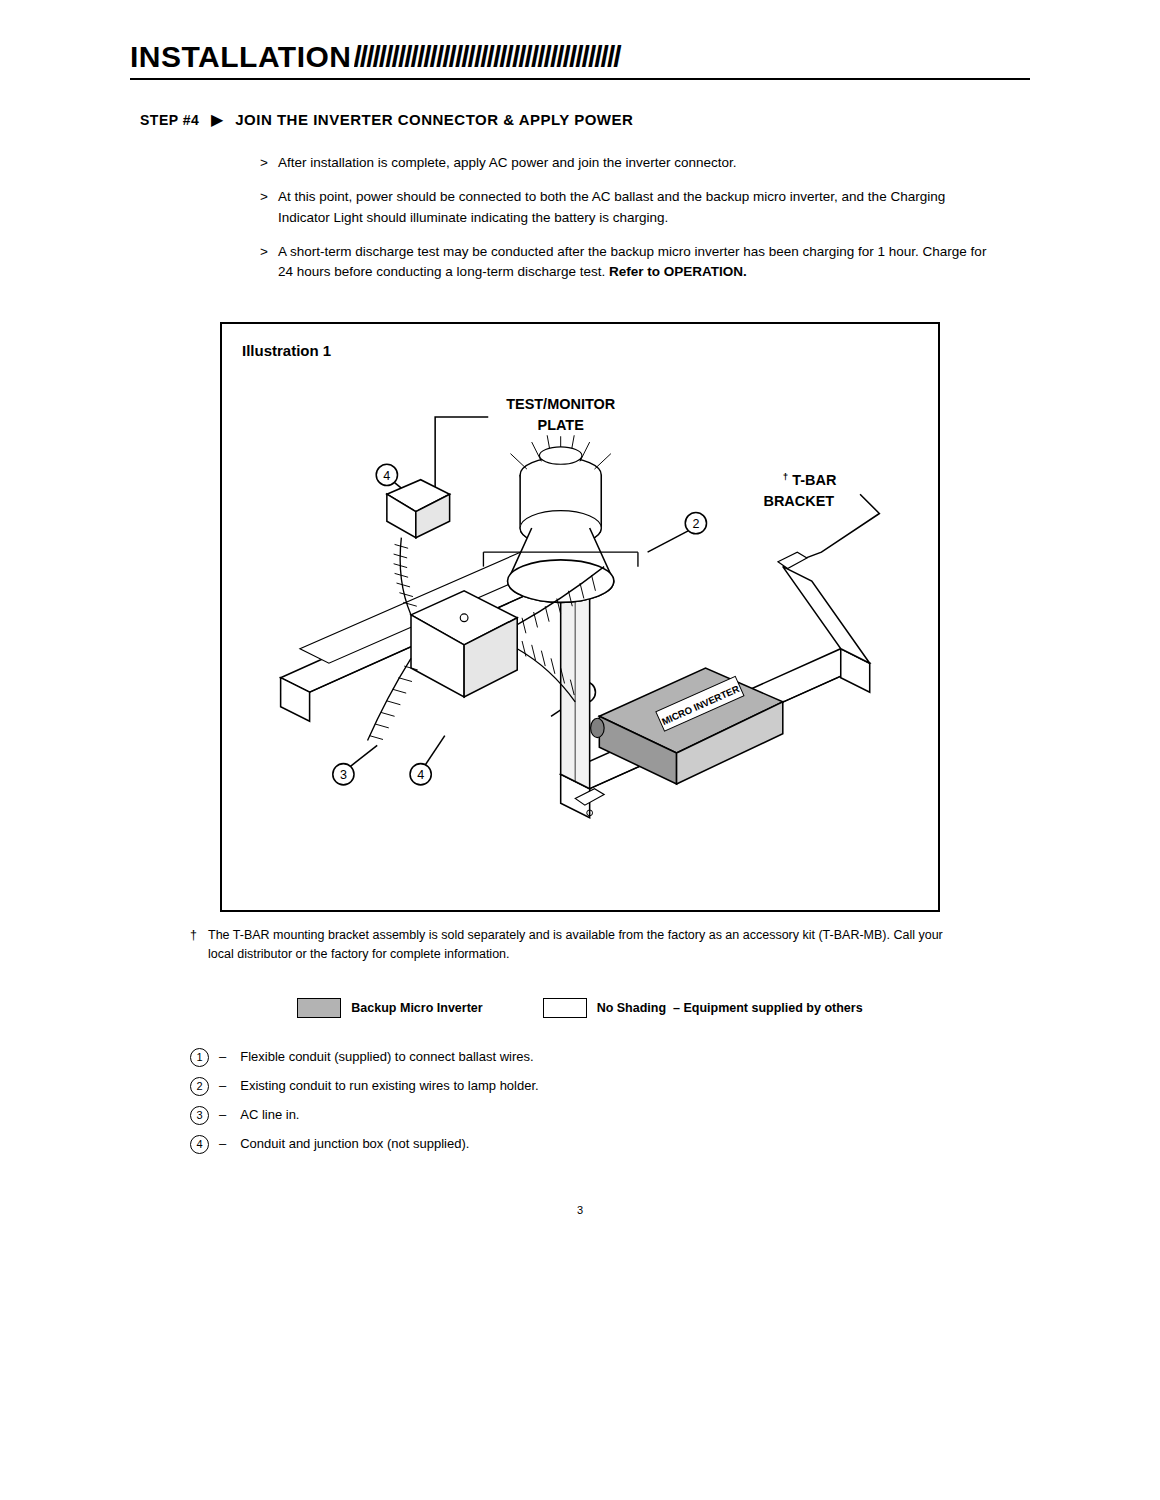INSTALLATION
//////////////////////////////////////////
STEP #4 ▶ JOIN THE INVERTER CONNECTOR & APPLY POWER
After installation is complete, apply AC power and join the inverter connector.
At this point, power should be connected to both the AC ballast and the backup micro inverter, and the Charging Indicator Light should illuminate indicating the battery is charging.
A short-term discharge test may be conducted after the backup micro inverter has been charging for 1 hour. Charge for 24 hours before conducting a long-term discharge test. Refer to OPERATION.
Illustration 1
TEST/MONITOR PLATE † T-BAR BRACKET 4 2 1 3 4 MICRO INVERTER
† The T-BAR mounting bracket assembly is sold separately and is available from the factory as an accessory kit (T-BAR-MB). Call your local distributor or the factory for complete information.
Backup Micro Inverter
No Shading – Equipment supplied by others
1–Flexible conduit (supplied) to connect ballast wires.
2–Existing conduit to run existing wires to lamp holder.
3–AC line in.
4–Conduit and junction box (not supplied).
3